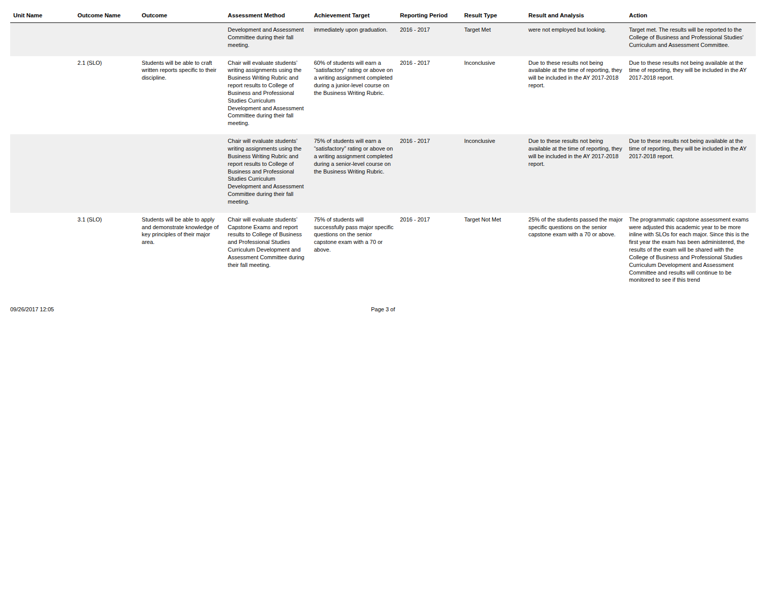| Unit Name | Outcome Name | Outcome | Assessment Method | Achievement Target | Reporting Period | Result Type | Result and Analysis | Action |
| --- | --- | --- | --- | --- | --- | --- | --- | --- |
| | | | Development and Assessment Committee during their fall meeting. | immediately upon graduation. | 2016 - 2017 | Target Met | were not employed but looking. | Target met. The results will be reported to the College of Business and Professional Studies' Curriculum and Assessment Committee. |
| | 2.1 (SLO) | Students will be able to craft written reports specific to their discipline. | Chair will evaluate students’ writing assignments using the Business Writing Rubric and report results to College of Business and Professional Studies Curriculum Development and Assessment Committee during their fall meeting. | 60% of students will earn a “satisfactory” rating or above on a writing assignment completed during a junior-level course on the Business Writing Rubric. | 2016 - 2017 | Inconclusive | Due to these results not being available at the time of reporting, they will be included in the AY 2017-2018 report. | Due to these results not being available at the time of reporting, they will be included in the AY 2017-2018 report. |
| | | | Chair will evaluate students’ writing assignments using the Business Writing Rubric and report results to College of Business and Professional Studies Curriculum Development and Assessment Committee during their fall meeting. | 75% of students will earn a “satisfactory” rating or above on a writing assignment completed during a senior-level course on the Business Writing Rubric. | 2016 - 2017 | Inconclusive | Due to these results not being available at the time of reporting, they will be included in the AY 2017-2018 report. | Due to these results not being available at the time of reporting, they will be included in the AY 2017-2018 report. |
| | 3.1 (SLO) | Students will be able to apply and demonstrate knowledge of key principles of their major area. | Chair will evaluate students’ Capstone Exams and report results to College of Business and Professional Studies Curriculum Development and Assessment Committee during their fall meeting. | 75% of students will successfully pass major specific questions on the senior capstone exam with a 70 or above. | 2016 - 2017 | Target Not Met | 25% of the students passed the major specific questions on the senior capstone exam with a 70 or above. | The programmatic capstone assessment exams were adjusted this academic year to be more inline with SLOs for each major. Since this is the first year the exam has been administered, the results of the exam will be shared with the College of Business and Professional Studies Curriculum Development and Assessment Committee and results will continue to be monitored to see if this trend |
09/26/2017 12:05
Page 3 of